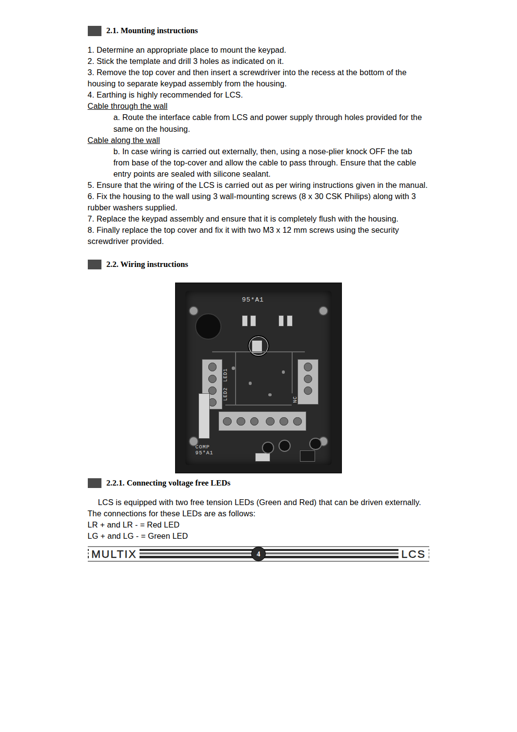2.1. Mounting instructions
1. Determine an appropriate place to mount the keypad.
2. Stick the template and drill 3 holes as indicated on it.
3. Remove the top cover and then insert a screwdriver into the recess at the bottom of the housing to separate keypad assembly from the housing.
4. Earthing is highly recommended for LCS.
Cable through the wall
a. Route the interface cable from LCS and power supply through holes provided for the same on the housing.
Cable along the wall
b. In case wiring is carried out externally, then, using a nose-plier knock OFF the tab from base of the top-cover and allow the cable to pass through. Ensure that the cable entry points are sealed with silicone sealant.
5. Ensure that the wiring of the LCS is carried out as per wiring instructions given in the manual.
6. Fix the housing to the wall using 3 wall-mounting screws (8 x 30 CSK Philips) along with 3 rubber washers supplied.
7. Replace the keypad assembly and ensure that it is completely flush with the housing.
8. Finally replace the top cover and fix it with two M3 x 12 mm screws using the security screwdriver provided.
2.2. Wiring instructions
95*A1
+5V
DATA
GND
LED1
LED2
NC
COMP
95*A1
2.2.1. Connecting voltage free LEDs
LCS is equipped with two free tension LEDs (Green and Red) that can be driven externally.
The connections for these LEDs are as follows:
LR + and LR - = Red LED
LG + and LG - = Green LED
MULTIX
4
LCS